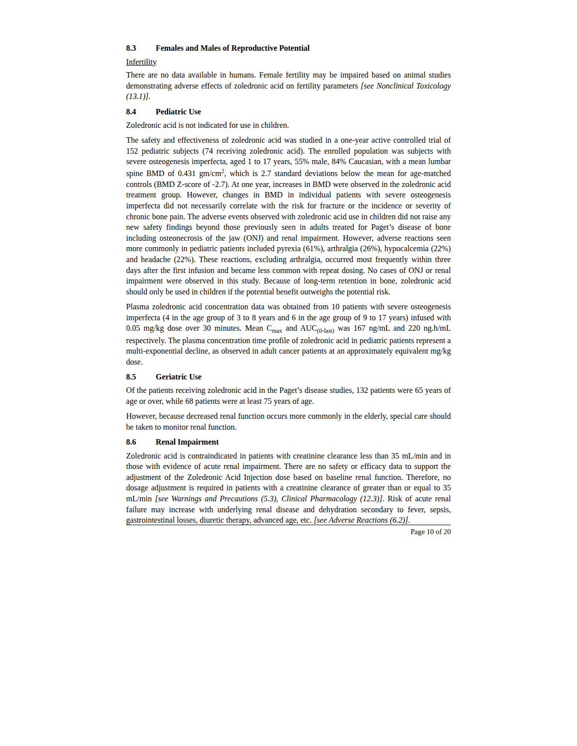8.3 Females and Males of Reproductive Potential
Infertility
There are no data available in humans. Female fertility may be impaired based on animal studies demonstrating adverse effects of zoledronic acid on fertility parameters [see Nonclinical Toxicology (13.1)].
8.4 Pediatric Use
Zoledronic acid is not indicated for use in children.
The safety and effectiveness of zoledronic acid was studied in a one-year active controlled trial of 152 pediatric subjects (74 receiving zoledronic acid). The enrolled population was subjects with severe osteogenesis imperfecta, aged 1 to 17 years, 55% male, 84% Caucasian, with a mean lumbar spine BMD of 0.431 gm/cm2, which is 2.7 standard deviations below the mean for age-matched controls (BMD Z-score of -2.7). At one year, increases in BMD were observed in the zoledronic acid treatment group. However, changes in BMD in individual patients with severe osteogenesis imperfecta did not necessarily correlate with the risk for fracture or the incidence or severity of chronic bone pain. The adverse events observed with zoledronic acid use in children did not raise any new safety findings beyond those previously seen in adults treated for Paget’s disease of bone including osteonecrosis of the jaw (ONJ) and renal impairment. However, adverse reactions seen more commonly in pediatric patients included pyrexia (61%), arthralgia (26%), hypocalcemia (22%) and headache (22%). These reactions, excluding arthralgia, occurred most frequently within three days after the first infusion and became less common with repeat dosing. No cases of ONJ or renal impairment were observed in this study. Because of long-term retention in bone, zoledronic acid should only be used in children if the potential benefit outweighs the potential risk.
Plasma zoledronic acid concentration data was obtained from 10 patients with severe osteogenesis imperfecta (4 in the age group of 3 to 8 years and 6 in the age group of 9 to 17 years) infused with 0.05 mg/kg dose over 30 minutes. Mean Cmax and AUC(0-last) was 167 ng/mL and 220 ng.h/mL respectively. The plasma concentration time profile of zoledronic acid in pediatric patients represent a multi-exponential decline, as observed in adult cancer patients at an approximately equivalent mg/kg dose.
8.5 Geriatric Use
Of the patients receiving zoledronic acid in the Paget’s disease studies, 132 patients were 65 years of age or over, while 68 patients were at least 75 years of age.
However, because decreased renal function occurs more commonly in the elderly, special care should be taken to monitor renal function.
8.6 Renal Impairment
Zoledronic acid is contraindicated in patients with creatinine clearance less than 35 mL/min and in those with evidence of acute renal impairment. There are no safety or efficacy data to support the adjustment of the Zoledronic Acid Injection dose based on baseline renal function. Therefore, no dosage adjustment is required in patients with a creatinine clearance of greater than or equal to 35 mL/min [see Warnings and Precautions (5.3), Clinical Pharmacology (12.3)]. Risk of acute renal failure may increase with underlying renal disease and dehydration secondary to fever, sepsis, gastrointestinal losses, diuretic therapy, advanced age, etc. [see Adverse Reactions (6.2)].
Page 10 of 20